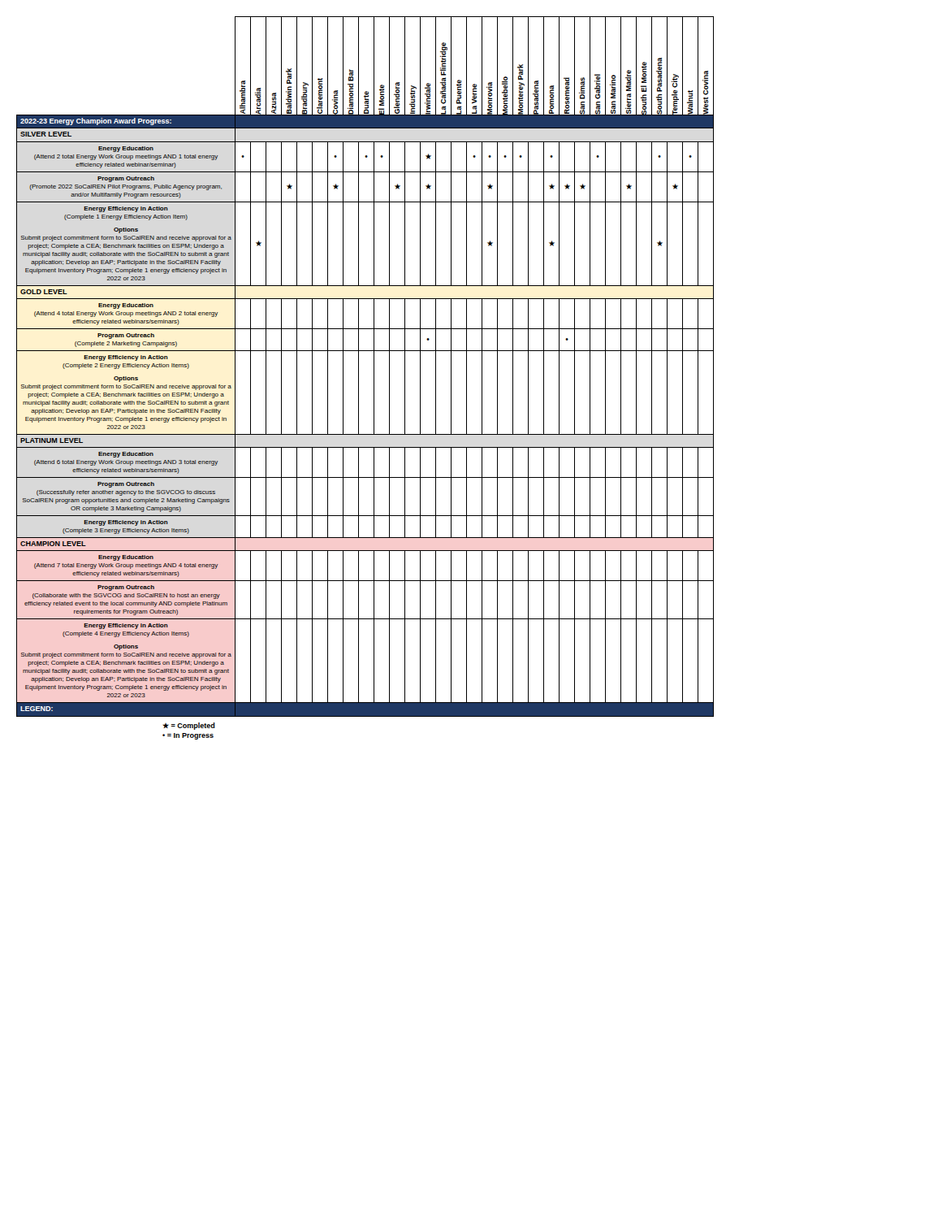| | Alhambra | Arcadia | Azusa | Baldwin Park | Bradbury | Claremont | Covina | Diamond Bar | Duarte | El Monte | Glendora | Industry | Irwindale | La Cañada Flintridge | La Puente | La Verne | Monrovia | Montebello | Monterey Park | Pasadena | Pomona | Rosemead | San Dimas | San Gabriel | San Marino | Sierra Madre | South El Monte | South Pasadena | Temple City | Walnut | West Covina |
| --- | --- | --- | --- | --- | --- | --- | --- | --- | --- | --- | --- | --- | --- | --- | --- | --- | --- | --- | --- | --- | --- | --- | --- | --- | --- | --- | --- | --- | --- | --- | --- |
| 2022-23 Energy Champion Award Progress: | |
| SILVER LEVEL | |
| Energy Education (Attend 2 total Energy Work Group meetings AND 1 total energy efficiency related webinar/seminar) | | | | | | | | | | | | | | | | | | | | | | | | | | | | | | | |
| Program Outreach (Promote 2022 SoCalREN Pilot Programs, Public Agency program, and/or Multifamily Program resources) | | | | | | | | | | | | | | | | | | | | | | | | | | | | | | | |
| Energy Efficiency in Action (Complete 1 Energy Efficiency Action Item) Options Submit project commitment form to SoCalREN and receive approval for a project; Complete a CEA; Benchmark facilities on ESPM; Undergo a municipal facility audit; collaborate with the SoCalREN to submit a grant application; Develop an EAP; Participate in the SoCalREN Facility Equipment Inventory Program; Complete 1 energy efficiency project in 2022 or 2023 | | | | | | | | | | | | | | | | | | | | | | | | | | | | | | | |
| GOLD LEVEL | |
| Energy Education (Attend 4 total Energy Work Group meetings AND 2 total energy efficiency related webinars/seminars) | | | | | | | | | | | | | | | | | | | | | | | | | | | | | | | |
| Program Outreach (Complete 2 Marketing Campaigns) | | | | | | | | | | | | | | | | | | | | | | | | | | | | | | | |
| Energy Efficiency in Action (Complete 2 Energy Efficiency Action Items) Options Submit project commitment form to SoCalREN and receive approval for a project; Complete a CEA; Benchmark facilities on ESPM; Undergo a municipal facility audit; collaborate with the SoCalREN to submit a grant application; Develop an EAP; Participate in the SoCalREN Facility Equipment Inventory Program; Complete 1 energy efficiency project in 2022 or 2023 | | | | | | | | | | | | | | | | | | | | | | | | | | | | | | | |
| PLATINUM LEVEL | |
| Energy Education (Attend 6 total Energy Work Group meetings AND 3 total energy efficiency related webinars/seminars) | | | | | | | | | | | | | | | | | | | | | | | | | | | | | | | |
| Program Outreach (Successfully refer another agency to the SGVCOG to discuss SoCalREN program opportunities and complete 2 Marketing Campaigns OR complete 3 Marketing Campaigns) | | | | | | | | | | | | | | | | | | | | | | | | | | | | | | | |
| Energy Efficiency in Action (Complete 3 Energy Efficiency Action Items) | | | | | | | | | | | | | | | | | | | | | | | | | | | | | | | |
| CHAMPION LEVEL | |
| Energy Education (Attend 7 total Energy Work Group meetings AND 4 total energy efficiency related webinars/seminars) | | | | | | | | | | | | | | | | | | | | | | | | | | | | | | | |
| Program Outreach (Collaborate with the SGVCOG and SoCalREN to host an energy efficiency related event to the local community AND complete Platinum requirements for Program Outreach) | | | | | | | | | | | | | | | | | | | | | | | | | | | | | | | |
| Energy Efficiency in Action (Complete 4 Energy Efficiency Action Items) Options Submit project commitment form to SoCalREN and receive approval for a project; Complete a CEA; Benchmark facilities on ESPM; Undergo a municipal facility audit; collaborate with the SoCalREN to submit a grant application; Develop an EAP; Participate in the SoCalREN Facility Equipment Inventory Program; Complete 1 energy efficiency project in 2022 or 2023 | | | | | | | | | | | | | | | | | | | | | | | | | | | | | | | |
| LEGEND: | |
★ = Completed
• = In Progress